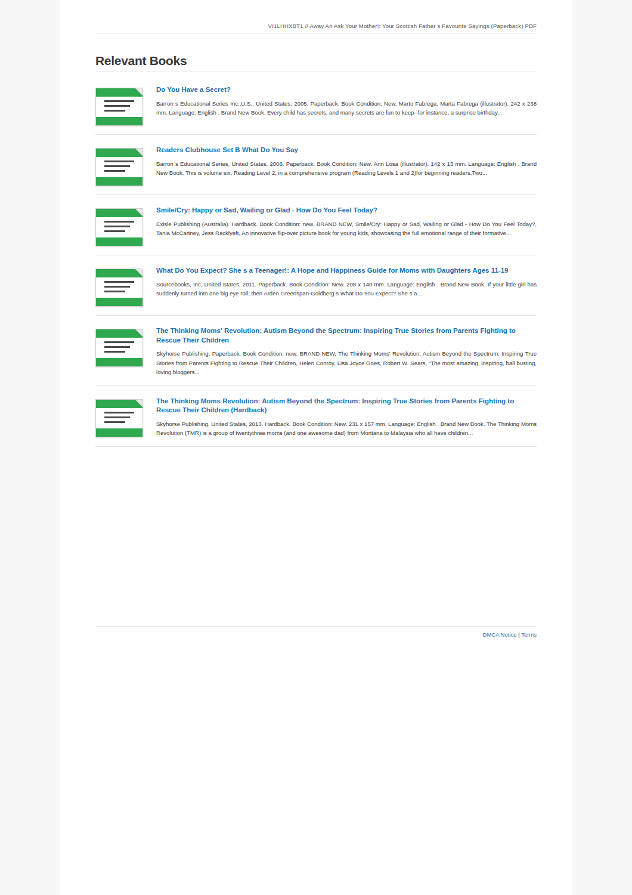VI1LHHXBT1 // Away An Ask Your Mother!: Your Scottish Father s Favourite Sayings (Paperback) PDF
Relevant Books
Do You Have a Secret?
Barron s Educational Series Inc.,U.S., United States, 2005. Paperback. Book Condition: New. Marto Fabrega, Marta Fabrega (illustrator). 242 x 238 mm. Language: English . Brand New Book. Every child has secrets, and many secrets are fun to keep--for instance, a surprise birthday...
Readers Clubhouse Set B What Do You Say
Barron s Educational Series, United States, 2006. Paperback. Book Condition: New. Ann Losa (illustrator). 142 x 13 mm. Language: English . Brand New Book. This is volume six, Reading Level 2, in a comprehensive program (Reading Levels 1 and 2)for beginning readers.Two...
Smile/Cry: Happy or Sad, Wailing or Glad - How Do You Feel Today?
Exisle Publishing (Australia). Hardback. Book Condition: new. BRAND NEW, Smile/Cry: Happy or Sad, Wailing or Glad - How Do You Feel Today?, Tania McCartney, Jess Racklyeft, An innovative flip-over picture book for young kids, showcasing the full emotional range of their formative...
What Do You Expect? She s a Teenager!: A Hope and Happiness Guide for Moms with Daughters Ages 11-19
Sourcebooks, Inc, United States, 2011. Paperback. Book Condition: New. 208 x 140 mm. Language: English . Brand New Book. If your little girl has suddenly turned into one big eye roll, then Arden Greenspan-Goldberg s What Do You Expect? She s a...
The Thinking Moms' Revolution: Autism Beyond the Spectrum: Inspiring True Stories from Parents Fighting to Rescue Their Children
Skyhorse Publishing. Paperback. Book Condition: new. BRAND NEW, The Thinking Moms' Revolution: Autism Beyond the Spectrum: Inspiring True Stories from Parents Fighting to Rescue Their Children, Helen Conroy, Lisa Joyce Goes, Robert W. Sears, "The most amazing, inspiring, ball busting, loving bloggers...
The Thinking Moms Revolution: Autism Beyond the Spectrum: Inspiring True Stories from Parents Fighting to Rescue Their Children (Hardback)
Skyhorse Publishing, United States, 2013. Hardback. Book Condition: New. 231 x 157 mm. Language: English . Brand New Book. The Thinking Moms Revolution (TMR) is a group of twentythree moms (and one awesome dad) from Montana to Malaysia who all have children...
DMCA Notice | Terms